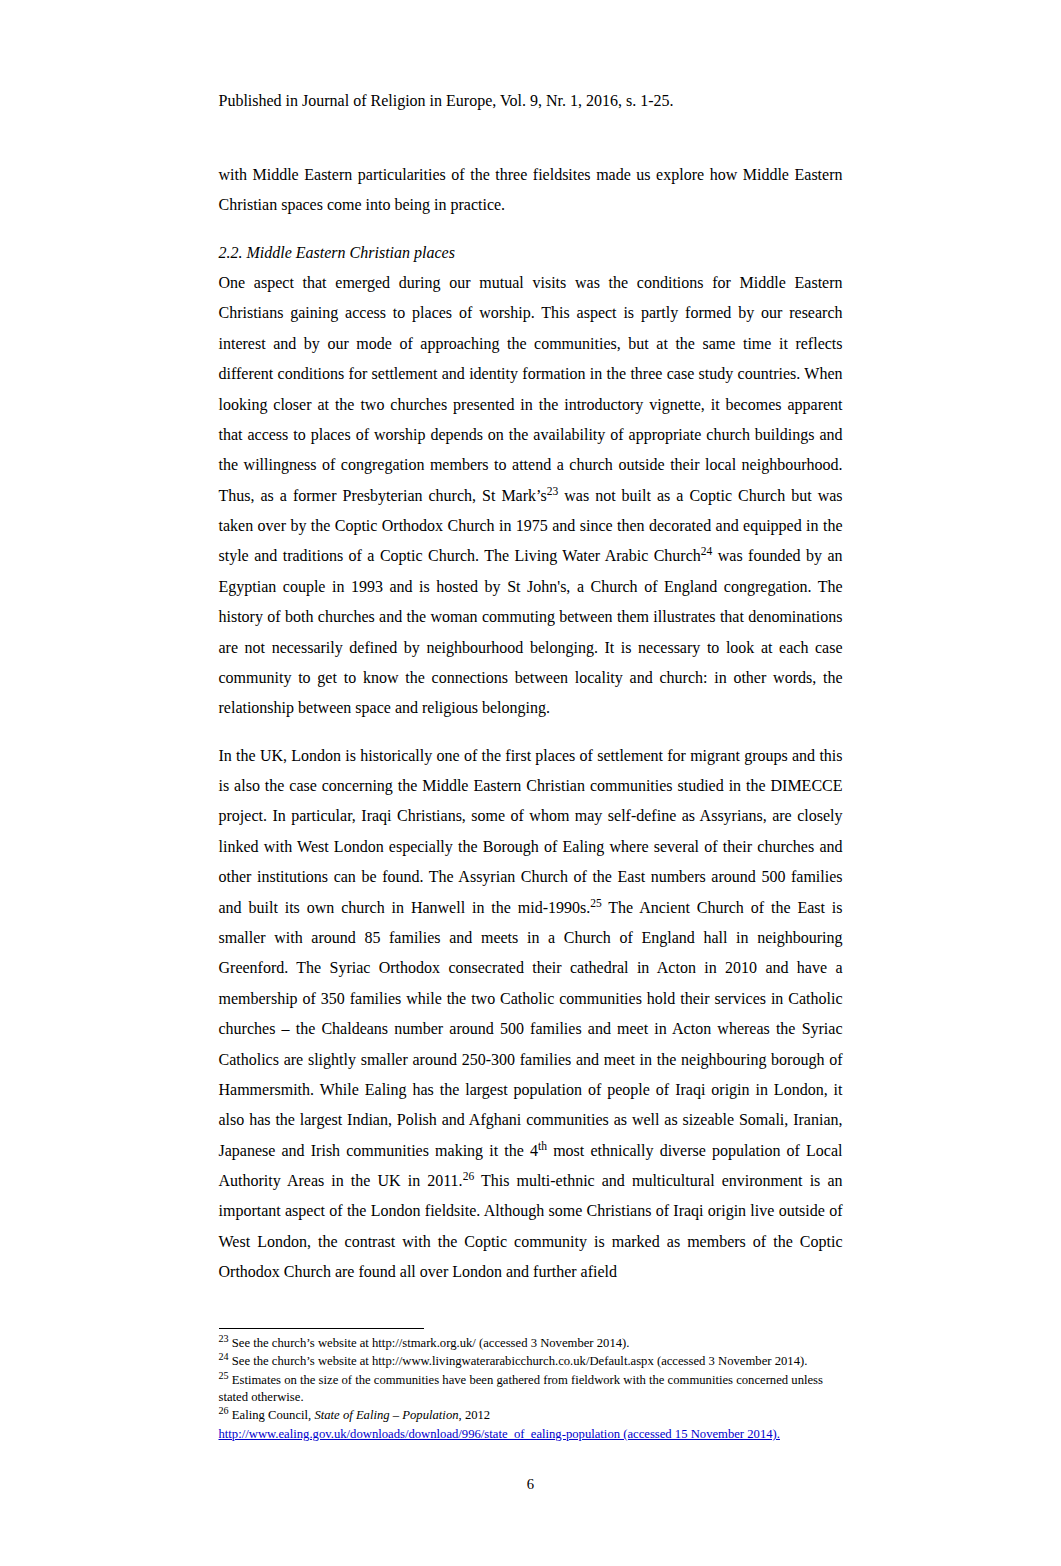Published in Journal of Religion in Europe, Vol. 9, Nr. 1, 2016, s. 1-25.
with Middle Eastern particularities of the three fieldsites made us explore how Middle Eastern Christian spaces come into being in practice.
2.2. Middle Eastern Christian places
One aspect that emerged during our mutual visits was the conditions for Middle Eastern Christians gaining access to places of worship. This aspect is partly formed by our research interest and by our mode of approaching the communities, but at the same time it reflects different conditions for settlement and identity formation in the three case study countries. When looking closer at the two churches presented in the introductory vignette, it becomes apparent that access to places of worship depends on the availability of appropriate church buildings and the willingness of congregation members to attend a church outside their local neighbourhood. Thus, as a former Presbyterian church, St Mark’s23 was not built as a Coptic Church but was taken over by the Coptic Orthodox Church in 1975 and since then decorated and equipped in the style and traditions of a Coptic Church. The Living Water Arabic Church24 was founded by an Egyptian couple in 1993 and is hosted by St John's, a Church of England congregation. The history of both churches and the woman commuting between them illustrates that denominations are not necessarily defined by neighbourhood belonging. It is necessary to look at each case community to get to know the connections between locality and church: in other words, the relationship between space and religious belonging.
In the UK, London is historically one of the first places of settlement for migrant groups and this is also the case concerning the Middle Eastern Christian communities studied in the DIMECCE project. In particular, Iraqi Christians, some of whom may self-define as Assyrians, are closely linked with West London especially the Borough of Ealing where several of their churches and other institutions can be found. The Assyrian Church of the East numbers around 500 families and built its own church in Hanwell in the mid-1990s.25 The Ancient Church of the East is smaller with around 85 families and meets in a Church of England hall in neighbouring Greenford. The Syriac Orthodox consecrated their cathedral in Acton in 2010 and have a membership of 350 families while the two Catholic communities hold their services in Catholic churches – the Chaldeans number around 500 families and meet in Acton whereas the Syriac Catholics are slightly smaller around 250-300 families and meet in the neighbouring borough of Hammersmith. While Ealing has the largest population of people of Iraqi origin in London, it also has the largest Indian, Polish and Afghani communities as well as sizeable Somali, Iranian, Japanese and Irish communities making it the 4th most ethnically diverse population of Local Authority Areas in the UK in 2011.26 This multi-ethnic and multicultural environment is an important aspect of the London fieldsite. Although some Christians of Iraqi origin live outside of West London, the contrast with the Coptic community is marked as members of the Coptic Orthodox Church are found all over London and further afield
23 See the church’s website at http://stmark.org.uk/ (accessed 3 November 2014).
24 See the church’s website at http://www.livingwaterarabicchurch.co.uk/Default.aspx (accessed 3 November 2014).
25 Estimates on the size of the communities have been gathered from fieldwork with the communities concerned unless stated otherwise.
26 Ealing Council, State of Ealing – Population, 2012
http://www.ealing.gov.uk/downloads/download/996/state_of_ealing-population (accessed 15 November 2014).
6